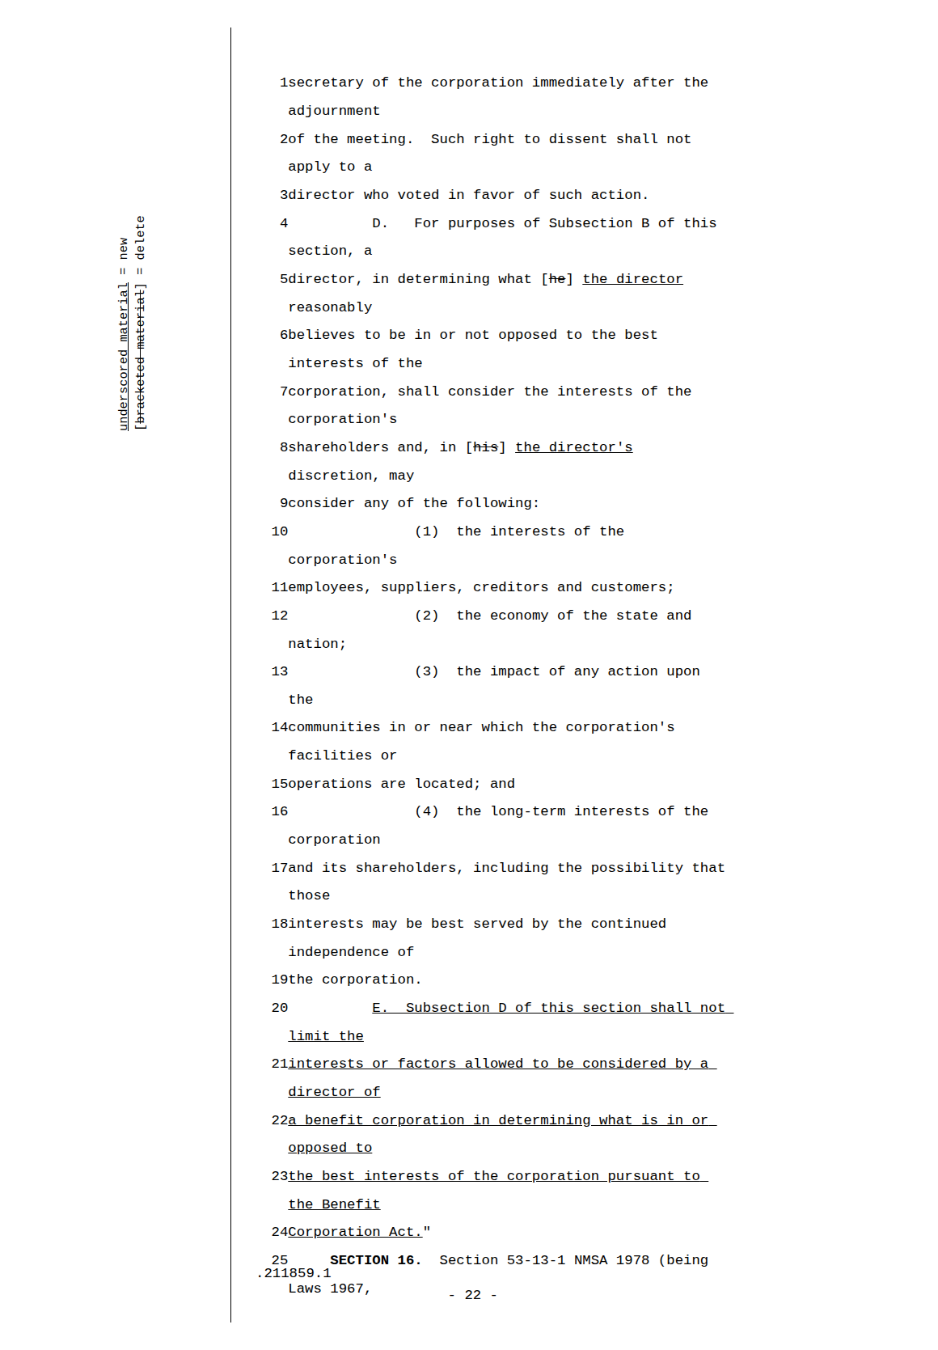underscored material = new
[bracketed material] = delete
| 1 | secretary of the corporation immediately after the adjournment |
| 2 | of the meeting. Such right to dissent shall not apply to a |
| 3 | director who voted in favor of such action. |
| 4 | D. For purposes of Subsection B of this section, a |
| 5 | director, in determining what [ he ] the director reasonably |
| 6 | believes to be in or not opposed to the best interests of the |
| 7 | corporation, shall consider the interests of the corporation's |
| 8 | shareholders and, in [ his ] the director's discretion, may |
| 9 | consider any of the following: |
| 10 | (1) the interests of the corporation's |
| 11 | employees, suppliers, creditors and customers; |
| 12 | (2) the economy of the state and nation; |
| 13 | (3) the impact of any action upon the |
| 14 | communities in or near which the corporation's facilities or |
| 15 | operations are located; and |
| 16 | (4) the long-term interests of the corporation |
| 17 | and its shareholders, including the possibility that those |
| 18 | interests may be best served by the continued independence of |
| 19 | the corporation. |
| 20 | E. Subsection D of this section shall not limit the |
| 21 | interests or factors allowed to be considered by a director of |
| 22 | a benefit corporation in determining what is in or opposed to |
| 23 | the best interests of the corporation pursuant to the Benefit |
| 24 | Corporation Act. " |
| 25 | SECTION 16. Section 53-13-1 NMSA 1978 (being Laws 1967, |
.211859.1 - 22 -